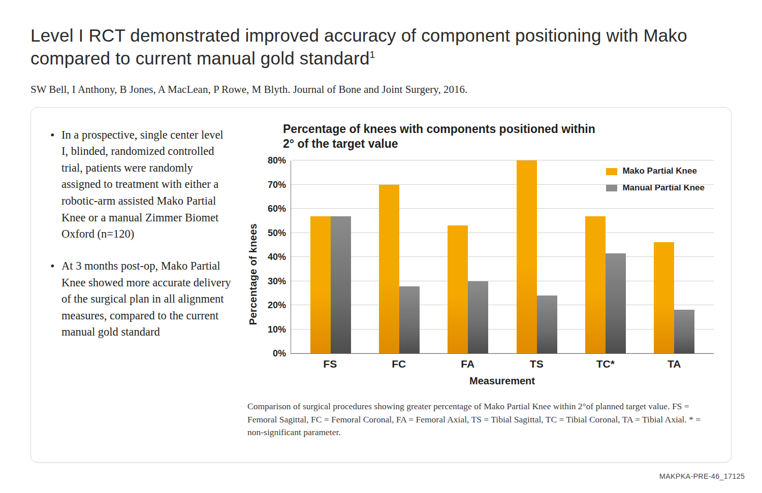Level I RCT demonstrated improved accuracy of component positioning with Mako compared to current manual gold standard1
SW Bell, I Anthony, B Jones, A MacLean, P Rowe, M Blyth. Journal of Bone and Joint Surgery, 2016.
In a prospective, single center level I, blinded, randomized controlled trial, patients were randomly assigned to treatment with either a robotic-arm assisted Mako Partial Knee or a manual Zimmer Biomet Oxford (n=120)
At 3 months post-op, Mako Partial Knee showed more accurate delivery of the surgical plan in all alignment measures, compared to the current manual gold standard
Percentage of knees with components positioned within
2° of the target value
Percentage of knees
Mako Partial Knee
Manual Partial Knee
0%
10%
20%
30%
40%
50%
60%
70%
80%
FS FC FA TS TC* TA
Measurement
Comparison of surgical procedures showing greater percentage of Mako Partial Knee within 2°of planned target value. FS = Femoral Sagittal, FC = Femoral Coronal, FA = Femoral Axial, TS = Tibial Sagittal, TC = Tibial Coronal, TA = Tibial Axial. * = non-significant parameter.
MAKPKA-PRE-46_17125